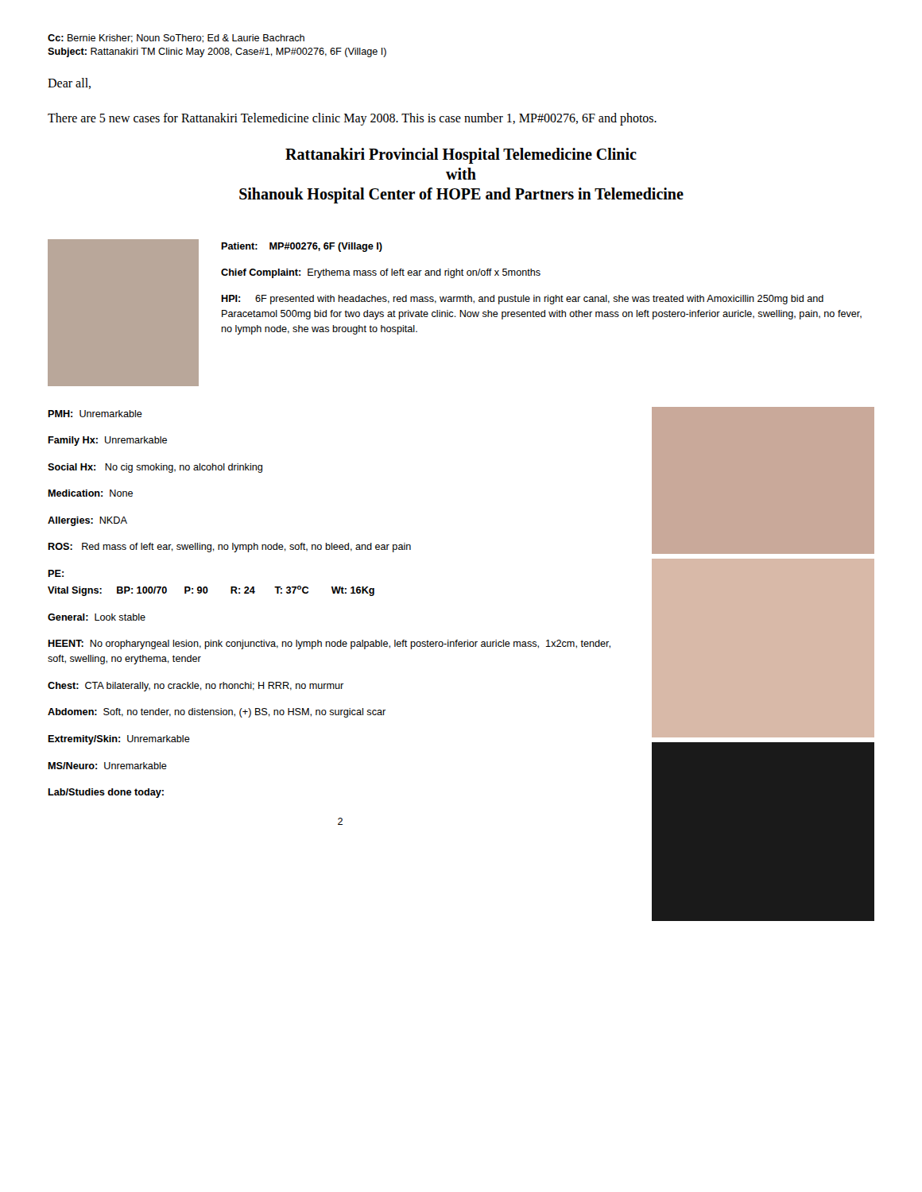Cc: Bernie Krisher; Noun SoThero; Ed & Laurie Bachrach
Subject: Rattanakiri TM Clinic May 2008, Case#1, MP#00276, 6F (Village I)
Dear all,
There are 5 new cases for Rattanakiri Telemedicine clinic May 2008. This is case number 1, MP#00276, 6F and photos.
Rattanakiri Provincial Hospital Telemedicine Clinic
with
Sihanouk Hospital Center of HOPE and Partners in Telemedicine
Patient: MP#00276, 6F (Village I)
Chief Complaint: Erythema mass of left ear and right on/off x 5months
HPI: 6F presented with headaches, red mass, warmth, and pustule in right ear canal, she was treated with Amoxicillin 250mg bid and Paracetamol 500mg bid for two days at private clinic. Now she presented with other mass on left postero-inferior auricle, swelling, pain, no fever, no lymph node, she was brought to hospital.
PMH: Unremarkable
Family Hx: Unremarkable
Social Hx: No cig smoking, no alcohol drinking
Medication: None
Allergies: NKDA
ROS: Red mass of left ear, swelling, no lymph node, soft, no bleed, and ear pain
PE: Vital Signs: BP: 100/70 P: 90 R: 24 T: 37oC Wt: 16Kg
General: Look stable
HEENT: No oropharyngeal lesion, pink conjunctiva, no lymph node palpable, left postero-inferior auricle mass, 1x2cm, tender, soft, swelling, no erythema, tender
Chest: CTA bilaterally, no crackle, no rhonchi; H RRR, no murmur
Abdomen: Soft, no tender, no distension, (+) BS, no HSM, no surgical scar
Extremity/Skin: Unremarkable
MS/Neuro: Unremarkable
Lab/Studies done today:
2